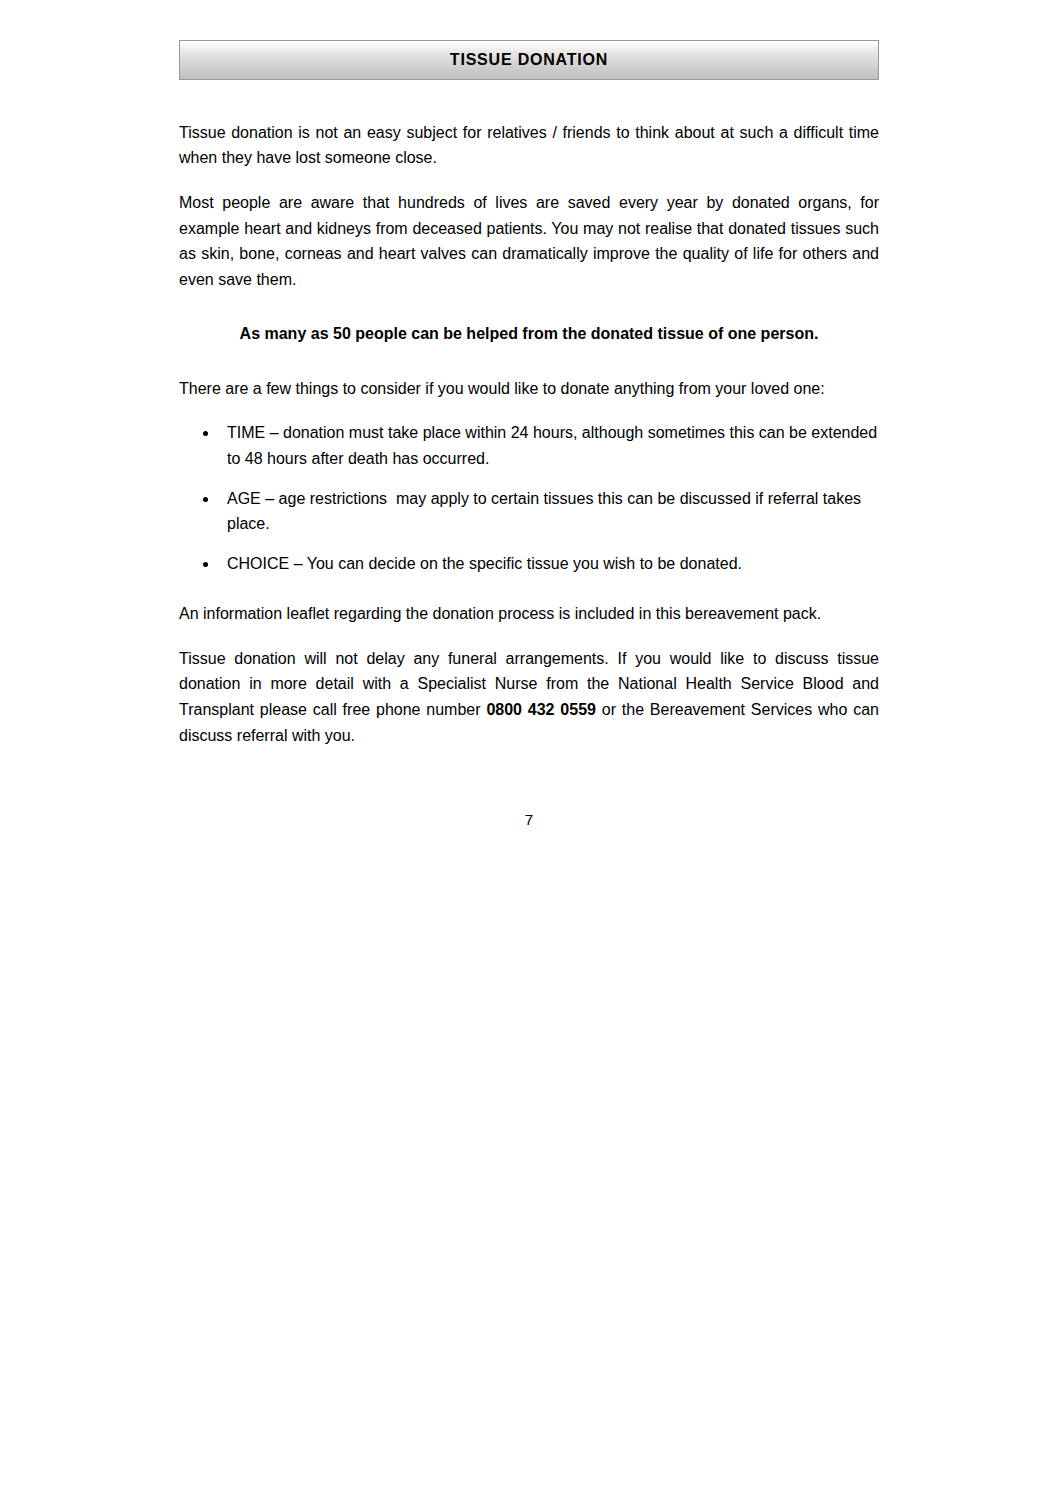TISSUE DONATION
Tissue donation is not an easy subject for relatives / friends to think about at such a difficult time when they have lost someone close.
Most people are aware that hundreds of lives are saved every year by donated organs, for example heart and kidneys from deceased patients. You may not realise that donated tissues such as skin, bone, corneas and heart valves can dramatically improve the quality of life for others and even save them.
As many as 50 people can be helped from the donated tissue of one person.
There are a few things to consider if you would like to donate anything from your loved one:
TIME – donation must take place within 24 hours, although sometimes this can be extended to 48 hours after death has occurred.
AGE – age restrictions may apply to certain tissues this can be discussed if referral takes place.
CHOICE – You can decide on the specific tissue you wish to be donated.
An information leaflet regarding the donation process is included in this bereavement pack.
Tissue donation will not delay any funeral arrangements. If you would like to discuss tissue donation in more detail with a Specialist Nurse from the National Health Service Blood and Transplant please call free phone number 0800 432 0559 or the Bereavement Services who can discuss referral with you.
7